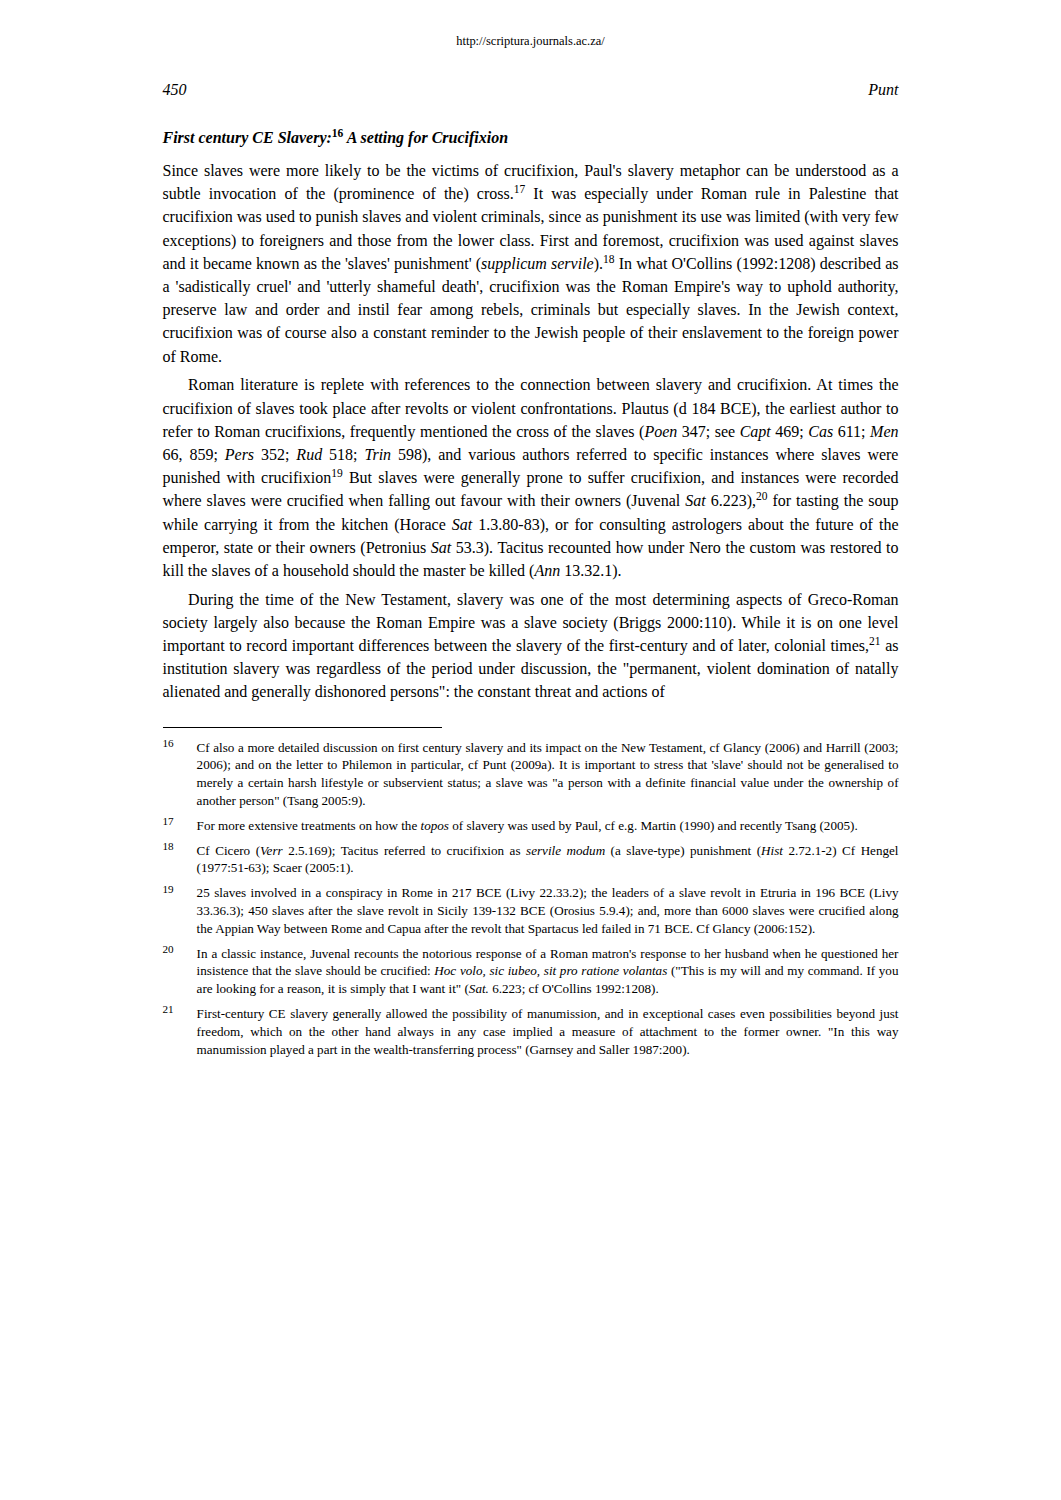http://scriptura.journals.ac.za/
450 Punt
First century CE Slavery:16 A setting for Crucifixion
Since slaves were more likely to be the victims of crucifixion, Paul's slavery metaphor can be understood as a subtle invocation of the (prominence of the) cross.17 It was especially under Roman rule in Palestine that crucifixion was used to punish slaves and violent criminals, since as punishment its use was limited (with very few exceptions) to foreigners and those from the lower class. First and foremost, crucifixion was used against slaves and it became known as the 'slaves' punishment' (supplicum servile).18 In what O'Collins (1992:1208) described as a 'sadistically cruel' and 'utterly shameful death', crucifixion was the Roman Empire's way to uphold authority, preserve law and order and instil fear among rebels, criminals but especially slaves. In the Jewish context, crucifixion was of course also a constant reminder to the Jewish people of their enslavement to the foreign power of Rome.
Roman literature is replete with references to the connection between slavery and crucifixion. At times the crucifixion of slaves took place after revolts or violent confrontations. Plautus (d 184 BCE), the earliest author to refer to Roman crucifixions, frequently mentioned the cross of the slaves (Poen 347; see Capt 469; Cas 611; Men 66, 859; Pers 352; Rud 518; Trin 598), and various authors referred to specific instances where slaves were punished with crucifixion19 But slaves were generally prone to suffer crucifixion, and instances were recorded where slaves were crucified when falling out favour with their owners (Juvenal Sat 6.223),20 for tasting the soup while carrying it from the kitchen (Horace Sat 1.3.80-83), or for consulting astrologers about the future of the emperor, state or their owners (Petronius Sat 53.3). Tacitus recounted how under Nero the custom was restored to kill the slaves of a household should the master be killed (Ann 13.32.1).
During the time of the New Testament, slavery was one of the most determining aspects of Greco-Roman society largely also because the Roman Empire was a slave society (Briggs 2000:110). While it is on one level important to record important differences between the slavery of the first-century and of later, colonial times,21 as institution slavery was regardless of the period under discussion, the "permanent, violent domination of natally alienated and generally dishonored persons": the constant threat and actions of
Cf also a more detailed discussion on first century slavery and its impact on the New Testament, cf Glancy (2006) and Harrill (2003; 2006); and on the letter to Philemon in particular, cf Punt (2009a). It is important to stress that 'slave' should not be generalised to merely a certain harsh lifestyle or subservient status; a slave was "a person with a definite financial value under the ownership of another person" (Tsang 2005:9).
For more extensive treatments on how the topos of slavery was used by Paul, cf e.g. Martin (1990) and recently Tsang (2005).
Cf Cicero (Verr 2.5.169); Tacitus referred to crucifixion as servile modum (a slave-type) punishment (Hist 2.72.1-2) Cf Hengel (1977:51-63); Scaer (2005:1).
25 slaves involved in a conspiracy in Rome in 217 BCE (Livy 22.33.2); the leaders of a slave revolt in Etruria in 196 BCE (Livy 33.36.3); 450 slaves after the slave revolt in Sicily 139-132 BCE (Orosius 5.9.4); and, more than 6000 slaves were crucified along the Appian Way between Rome and Capua after the revolt that Spartacus led failed in 71 BCE. Cf Glancy (2006:152).
In a classic instance, Juvenal recounts the notorious response of a Roman matron's response to her husband when he questioned her insistence that the slave should be crucified: Hoc volo, sic iubeo, sit pro ratione volantas ("This is my will and my command. If you are looking for a reason, it is simply that I want it" (Sat. 6.223; cf O'Collins 1992:1208).
First-century CE slavery generally allowed the possibility of manumission, and in exceptional cases even possibilities beyond just freedom, which on the other hand always in any case implied a measure of attachment to the former owner. "In this way manumission played a part in the wealth-transferring process" (Garnsey and Saller 1987:200).